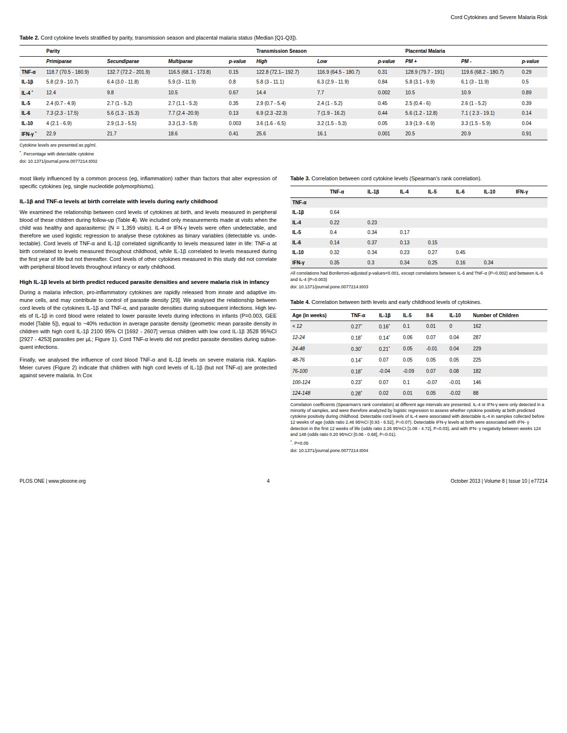Cord Cytokines and Severe Malaria Risk
Table 2. Cord cytokine levels stratified by parity, transmission season and placental malaria status (Median [Q1-Q3]).
| | Parity | Transmission Season | Placental Malaria |
| | Primiparae | Secundiparae | Multiparae | p-value | High | Low | p-value | PM + | PM - | p-value |
| TNF-α | 118.7 (70.5 - 180.9) | 132.7 (72.2 - 201.9) | 116.5 (68.1 - 173.8) | 0.15 | 122.8 (72.1– 192.7) | 116.9 (64.5 - 180.7) | 0.31 | 128.9 (79.7 - 191) | 119.6 (68.2 - 180.7) | 0.29 |
| IL-1β | 5.8 (2.9 - 10.7) | 6.4 (3.0 - 11.8) | 5.9 (3 - 11.9) | 0.8 | 5.8 (3 - 11.1) | 6.3 (2.9 - 11.9) | 0.84 | 5.8 (3.1 - 9.9) | 6.1 (3 - 11.9) | 0.5 |
| IL-4 * | 12.4 | 9.8 | 10.5 | 0.67 | 14.4 | 7.7 | 0.002 | 10.5 | 10.9 | 0.89 |
| IL-5 | 2.4 (0.7 - 4.9) | 2.7 (1 - 5.2) | 2.7 (1.1 - 5.3) | 0.35 | 2.9 (0.7 - 5.4) | 2.4 (1 - 5.2) | 0.45 | 2.5 (0.4 - 6) | 2.6 (1 - 5.2) | 0.39 |
| IL-6 | 7.3 (2.3 - 17.5) | 5.6 (1.3 - 15.3) | 7.7 (2.4 -20.9) | 0.13 | 6.9 (2.3 -22.3) | 7 (1.9 - 16.2) | 0.44 | 5.6 (1.2 - 12.8) | 7.1 ( 2.3 - 19.1) | 0.14 |
| IL-10 | 4 (2.1 - 6.9) | 2.9 (1.3 - 5.5) | 3.3 (1.3 - 5.8) | 0.003 | 3.6 (1.6 - 6.5) | 3.2 (1.5 - 5.3) | 0.05 | 3.9 (1.9 - 6.9) | 3.3 (1.5 - 5.9) | 0.04 |
| IFN-γ * | 22.9 | 21.7 | 18.6 | 0.41 | 25.6 | 16.1 | 0.001 | 20.5 | 20.9 | 0.91 |
Cytokine levels are presented as pg/ml.
*. Percentage with detectable cytokine
doi: 10.1371/journal.pone.0077214.t002
most likely influenced by a common process (eg, inflammation) rather than factors that alter expression of specific cytokines (eg, single nucleotide polymorphisms).
IL-1β and TNF-α levels at birth correlate with levels during early childhood
We examined the relationship between cord levels of cytokines at birth, and levels measured in peripheral blood of these children during follow-up (Table 4). We included only measurements made at visits when the child was healthy and aparasitemic (N = 1,359 visits). IL-4 or IFN-γ levels were often undetectable, and therefore we used logistic regression to analyse these cytokines as binary variables (detectable vs. undetectable). Cord levels of TNF-α and IL-1β correlated significantly to levels measured later in life: TNF-α at birth correlated to levels measured throughout childhood, while IL-1β correlated to levels measured during the first year of life but not thereafter. Cord levels of other cytokines measured in this study did not correlate with peripheral blood levels throughout infancy or early childhood.
High IL-1β levels at birth predict reduced parasite densities and severe malaria risk in infancy
During a malaria infection, pro-inflammatory cytokines are rapidly released from innate and adaptive immune cells, and may contribute to control of parasite density [29]. We analysed the relationship between cord levels of the cytokines IL-1β and TNF-α, and parasite densities during subsequent infections. High levels of IL-1β in cord blood were related to lower parasite levels during infections in infants (P=0.003, GEE model [Table 5]), equal to ~40% reduction in average parasite density (geometric mean parasite density in children with high cord IL-1β 2100 95% CI [1692 - 2607] versus children with low cord IL-1β 3528 95%CI [2927 - 4253] parasites per µL; Figure 1). Cord TNF-α levels did not predict parasite densities during subsequent infections.
Finally, we analysed the influence of cord blood TNF-α and IL-1β levels on severe malaria risk. Kaplan-Meier curves (Figure 2) indicate that children with high cord levels of IL-1β (but not TNF-α) are protected against severe malaria. In Cox
Table 3. Correlation between cord cytokine levels (Spearman's rank correlation).
| | TNF-α | IL-1β | IL-4 | IL-5 | IL-6 | IL-10 | IFN-γ |
| TNF-α | | | | | | | |
| IL-1β | 0.64 | | | | | | |
| IL-4 | 0.22 | 0.23 | | | | | |
| IL-5 | 0.4 | 0.34 | 0.17 | | | | |
| IL-6 | 0.14 | 0.37 | 0.13 | 0.15 | | | |
| IL-10 | 0.32 | 0.34 | 0.23 | 0.27 | 0.45 | | |
| IFN-γ | 0.35 | 0.3 | 0.34 | 0.25 | 0.16 | 0.34 | |
All correlations had Bonferroni-adjusted p-values<0.001, except correlations between IL-6 and TNF-α (P=0.002) and between IL-6 and IL-4 (P=0.003)
doi: 10.1371/journal.pone.0077214.t003
Table 4. Correlation between birth levels and early childhood levels of cytokines.
| Age (in weeks) | TNF-α | IL-1β | IL-5 | Il-6 | IL-10 | Number of Children |
| < 12 | 0.27 * | 0.16 * | 0.1 | 0.01 | 0 | 162 |
| 12-24 | 0.18 * | 0.14 * | 0.06 | 0.07 | 0.04 | 287 |
| 24-48 | 0.30 * | 0.21 * | 0.05 | -0.01 | 0.04 | 229 |
| 48-76 | 0.14 * | 0.07 | 0.05 | 0.05 | 0.05 | 225 |
| 76-100 | 0.18 * | -0.04 | -0.09 | 0.07 | 0.08 | 182 |
| 100-124 | 0.23 * | 0.07 | 0.1 | -0.07 | -0.01 | 146 |
| 124-148 | 0.28 * | 0.02 | 0.01 | 0.05 | -0.02 | 88 |
Correlation coefficients (Spearman's rank correlation) at different age intervals are presented. IL-4 or IFN-γ were only detected in a minority of samples, and were therefore analyzed by logistic regression to assess whether cytokine positivity at birth predicted cytokine positivity during childhood. Detectable cord levels of IL-4 were associated with detectable IL-4 in samples collected before 12 weeks of age (odds ratio 2.46 95%CI [0.93 - 6.52], P=0.07). Detectable IFN-γ levels at birth were associated with IFN- γ detection in the first 12 weeks of life (odds ratio 2.26 95%CI [1.08 - 4.72], P=0.03), and with IFN- γ negativity between weeks 124 and 148 (odds ratio 0.20 95%CI [0.06 - 0.68], P=0.01).
*. P<0.05
doi: 10.1371/journal.pone.0077214.t004
PLOS ONE | www.plosone.org
4
October 2013 | Volume 8 | Issue 10 | e77214